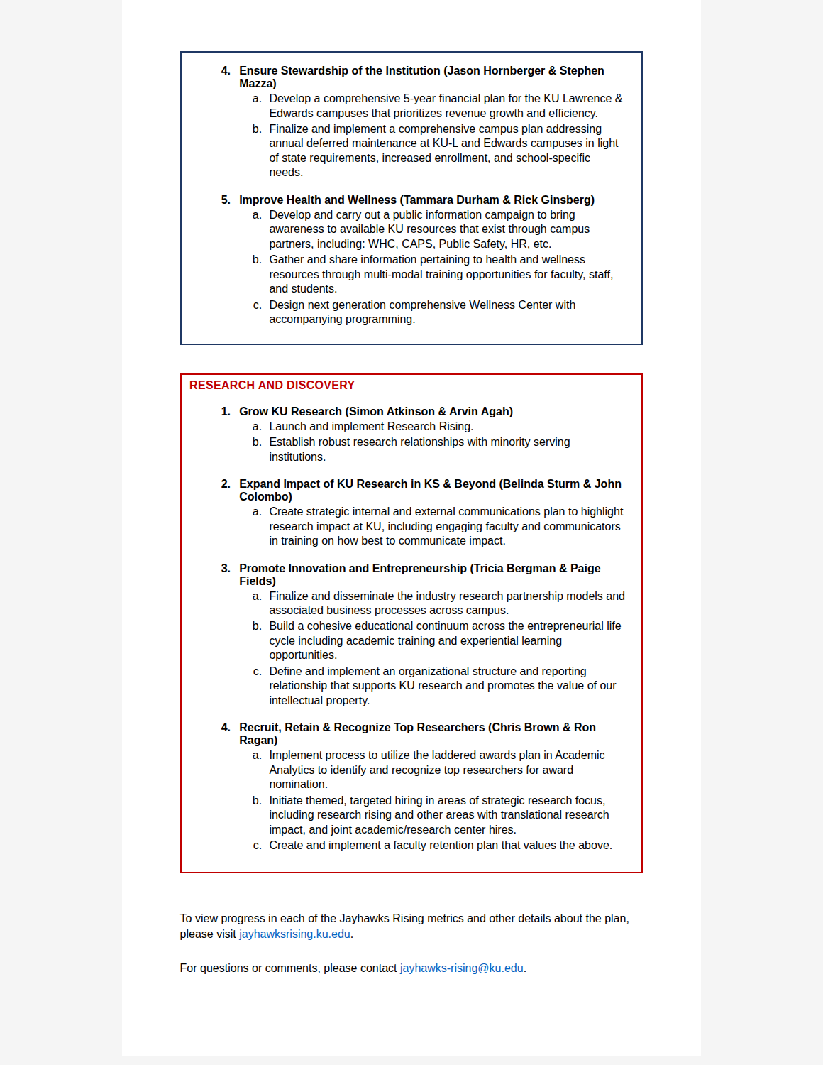Ensure Stewardship of the Institution (Jason Hornberger & Stephen Mazza)
Develop a comprehensive 5-year financial plan for the KU Lawrence & Edwards campuses that prioritizes revenue growth and efficiency.
Finalize and implement a comprehensive campus plan addressing annual deferred maintenance at KU-L and Edwards campuses in light of state requirements, increased enrollment, and school-specific needs.
Improve Health and Wellness (Tammara Durham & Rick Ginsberg)
Develop and carry out a public information campaign to bring awareness to available KU resources that exist through campus partners, including: WHC, CAPS, Public Safety, HR, etc.
Gather and share information pertaining to health and wellness resources through multi-modal training opportunities for faculty, staff, and students.
Design next generation comprehensive Wellness Center with accompanying programming.
RESEARCH AND DISCOVERY
Grow KU Research (Simon Atkinson & Arvin Agah)
Launch and implement Research Rising.
Establish robust research relationships with minority serving institutions.
Expand Impact of KU Research in KS & Beyond (Belinda Sturm & John Colombo)
Create strategic internal and external communications plan to highlight research impact at KU, including engaging faculty and communicators in training on how best to communicate impact.
Promote Innovation and Entrepreneurship (Tricia Bergman & Paige Fields)
Finalize and disseminate the industry research partnership models and associated business processes across campus.
Build a cohesive educational continuum across the entrepreneurial life cycle including academic training and experiential learning opportunities.
Define and implement an organizational structure and reporting relationship that supports KU research and promotes the value of our intellectual property.
Recruit, Retain & Recognize Top Researchers (Chris Brown & Ron Ragan)
Implement process to utilize the laddered awards plan in Academic Analytics to identify and recognize top researchers for award nomination.
Initiate themed, targeted hiring in areas of strategic research focus, including research rising and other areas with translational research impact, and joint academic/research center hires.
Create and implement a faculty retention plan that values the above.
To view progress in each of the Jayhawks Rising metrics and other details about the plan, please visit jayhawksrising.ku.edu.
For questions or comments, please contact jayhawks-rising@ku.edu.